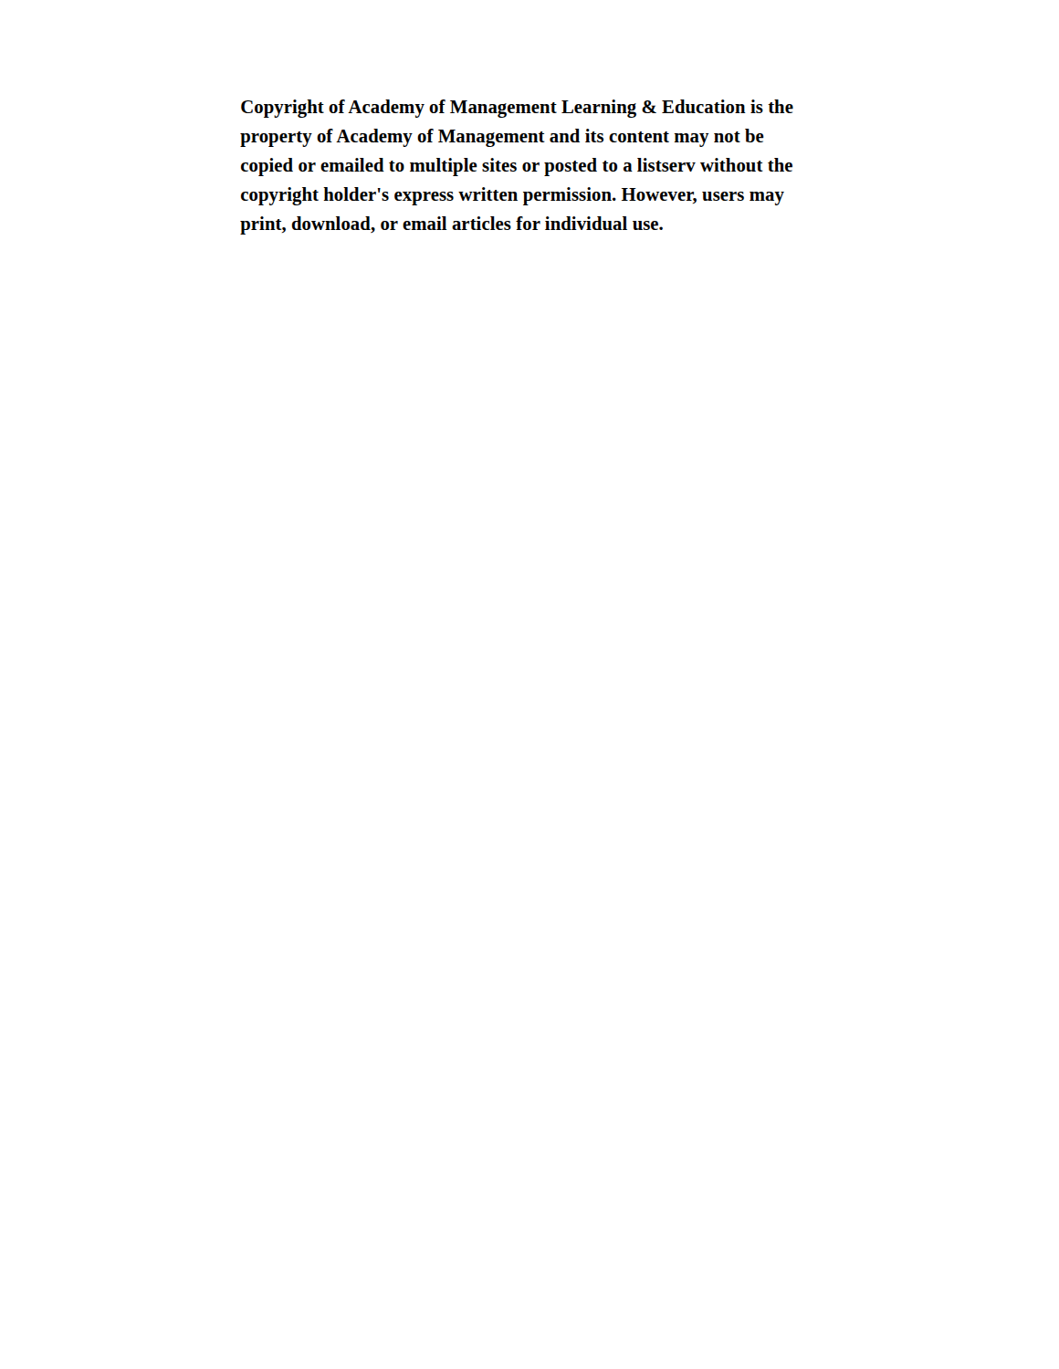Copyright of Academy of Management Learning & Education is the property of Academy of Management and its content may not be copied or emailed to multiple sites or posted to a listserv without the copyright holder's express written permission. However, users may print, download, or email articles for individual use.